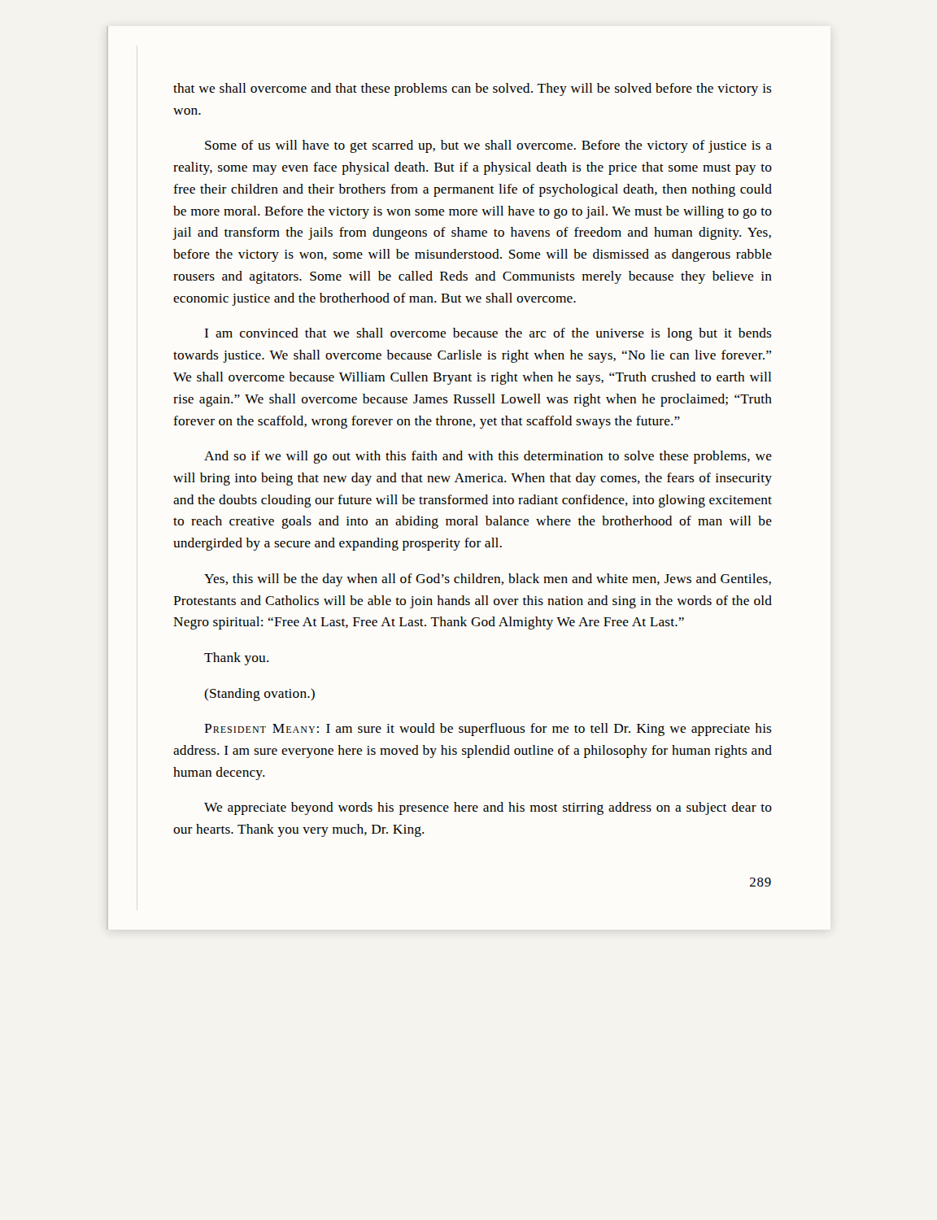that we shall overcome and that these problems can be solved. They will be solved before the victory is won.
Some of us will have to get scarred up, but we shall overcome. Before the victory of justice is a reality, some may even face physical death. But if a physical death is the price that some must pay to free their children and their brothers from a permanent life of psychological death, then nothing could be more moral. Before the victory is won some more will have to go to jail. We must be willing to go to jail and transform the jails from dungeons of shame to havens of freedom and human dignity. Yes, before the victory is won, some will be misunderstood. Some will be dismissed as dangerous rabble rousers and agitators. Some will be called Reds and Communists merely because they believe in economic justice and the brotherhood of man. But we shall overcome.
I am convinced that we shall overcome because the arc of the universe is long but it bends towards justice. We shall overcome because Carlisle is right when he says, “No lie can live forever.” We shall overcome because William Cullen Bryant is right when he says, “Truth crushed to earth will rise again.” We shall overcome because James Russell Lowell was right when he proclaimed; “Truth forever on the scaffold, wrong forever on the throne, yet that scaffold sways the future.”
And so if we will go out with this faith and with this determination to solve these problems, we will bring into being that new day and that new America. When that day comes, the fears of insecurity and the doubts clouding our future will be transformed into radiant confidence, into glowing excitement to reach creative goals and into an abiding moral balance where the brotherhood of man will be undergirded by a secure and expanding prosperity for all.
Yes, this will be the day when all of God’s children, black men and white men, Jews and Gentiles, Protestants and Catholics will be able to join hands all over this nation and sing in the words of the old Negro spiritual: “Free At Last, Free At Last. Thank God Almighty We Are Free At Last.”
Thank you.
(Standing ovation.)
President Meany: I am sure it would be superfluous for me to tell Dr. King we appreciate his address. I am sure everyone here is moved by his splendid outline of a philosophy for human rights and human decency.
We appreciate beyond words his presence here and his most stirring address on a subject dear to our hearts. Thank you very much, Dr. King.
289